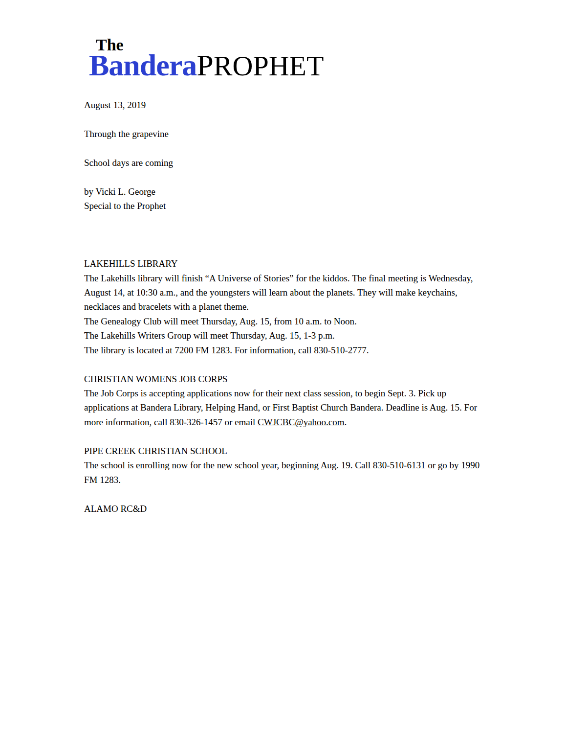The Bandera PROPHET
August 13, 2019
Through the grapevine
School days are coming
by Vicki L. George
Special to the Prophet
Lakehills Library
The Lakehills library will finish “A Universe of Stories” for the kiddos. The final meeting is Wednesday, August 14, at 10:30 a.m., and the youngsters will learn about the planets. They will make keychains, necklaces and bracelets with a planet theme.
The Genealogy Club will meet Thursday, Aug. 15, from 10 a.m. to Noon.
The Lakehills Writers Group will meet Thursday, Aug. 15, 1-3 p.m.
The library is located at 7200 FM 1283. For information, call 830-510-2777.
Christian Womens Job Corps
The Job Corps is accepting applications now for their next class session, to begin Sept. 3. Pick up applications at Bandera Library, Helping Hand, or First Baptist Church Bandera. Deadline is Aug. 15. For more information, call 830-326-1457 or email CWJCBC@yahoo.com.
Pipe Creek Christian School
The school is enrolling now for the new school year, beginning Aug. 19. Call 830-510-6131 or go by 1990 FM 1283.
Alamo RC&D